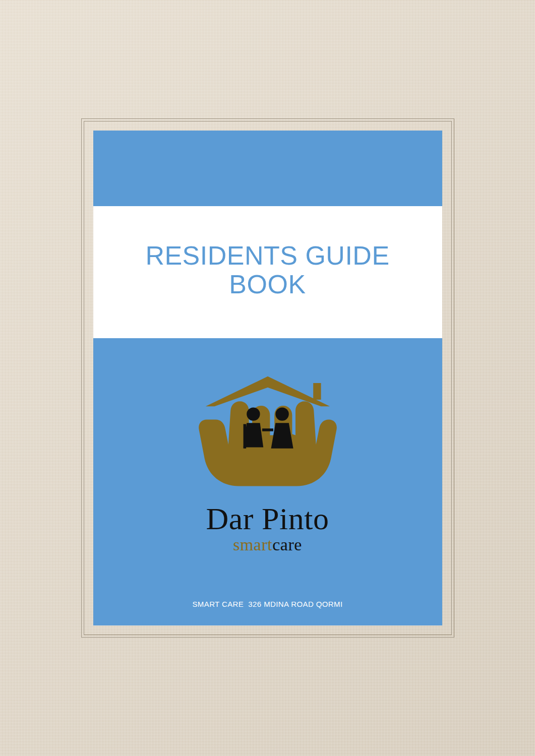RESIDENTS GUIDE BOOK
Dar Pinto Smart Care logo
Dar Pinto
smart care
SMART CARE 326 MDINA ROAD QORMI